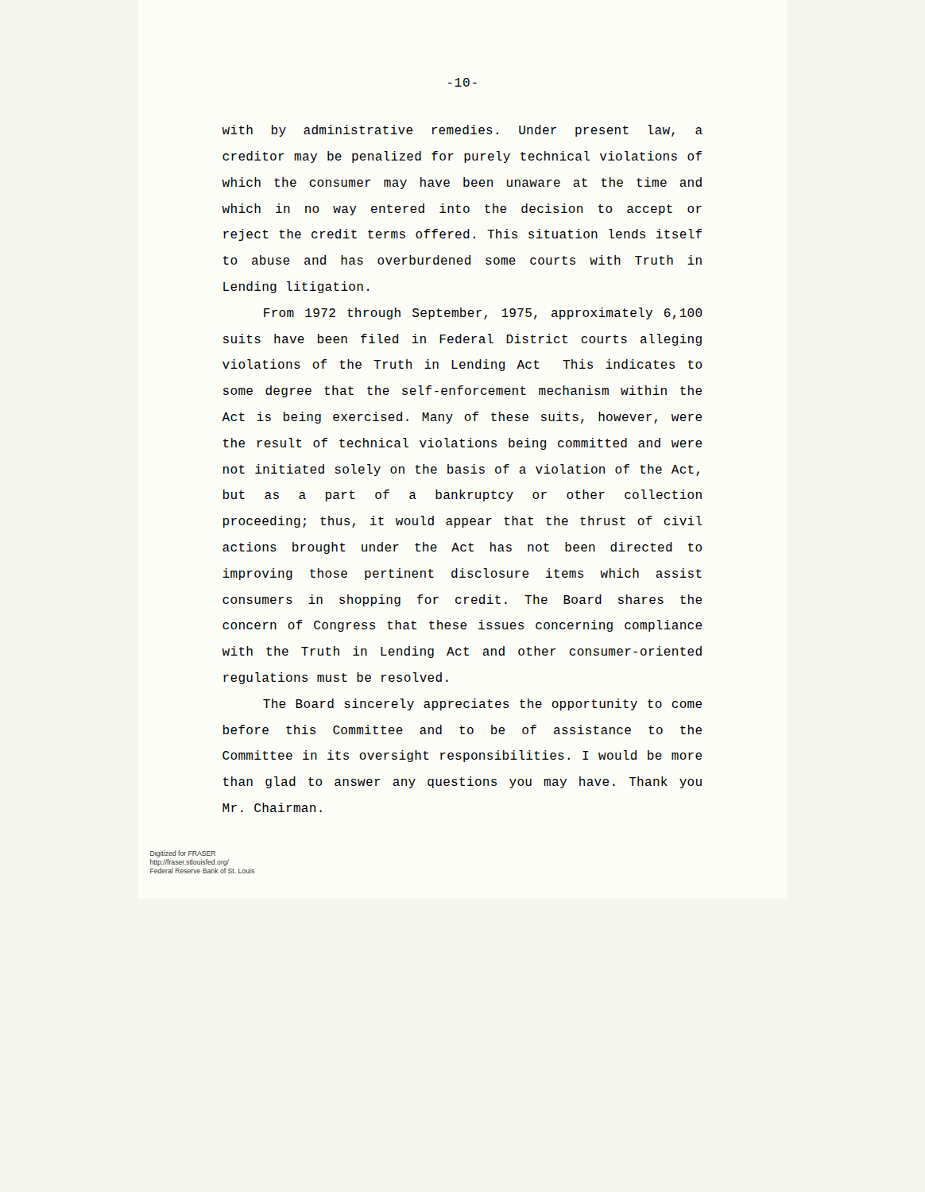-10-
with by administrative remedies. Under present law, a creditor may be penalized for purely technical violations of which the consumer may have been unaware at the time and which in no way entered into the decision to accept or reject the credit terms offered. This situation lends itself to abuse and has overburdened some courts with Truth in Lending litigation.
From 1972 through September, 1975, approximately 6,100 suits have been filed in Federal District courts alleging violations of the Truth in Lending Act This indicates to some degree that the self-enforcement mechanism within the Act is being exercised. Many of these suits, however, were the result of technical violations being committed and were not initiated solely on the basis of a violation of the Act, but as a part of a bankruptcy or other collection proceeding; thus, it would appear that the thrust of civil actions brought under the Act has not been directed to improving those pertinent disclosure items which assist consumers in shopping for credit. The Board shares the concern of Congress that these issues concerning compliance with the Truth in Lending Act and other consumer-oriented regulations must be resolved.
The Board sincerely appreciates the opportunity to come before this Committee and to be of assistance to the Committee in its oversight responsibilities. I would be more than glad to answer any questions you may have. Thank you Mr. Chairman.
Digitized for FRASER
http://fraser.stlouisfed.org/
Federal Reserve Bank of St. Louis